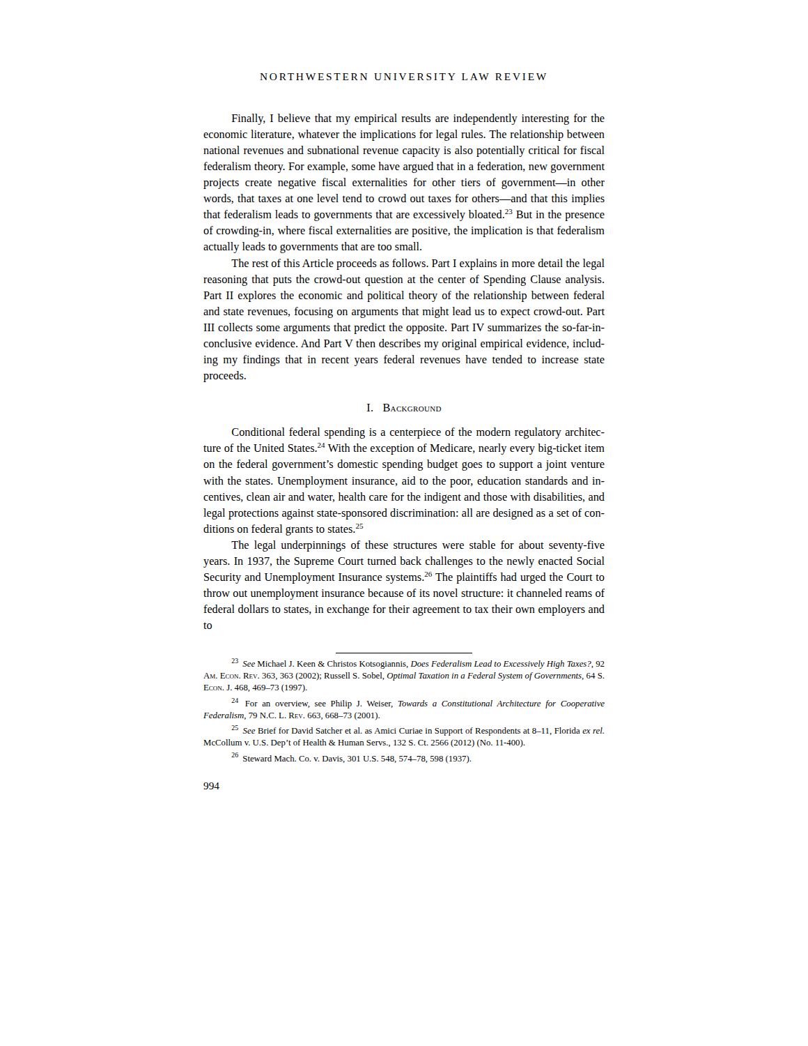NORTHWESTERN UNIVERSITY LAW REVIEW
Finally, I believe that my empirical results are independently interesting for the economic literature, whatever the implications for legal rules. The relationship between national revenues and subnational revenue capacity is also potentially critical for fiscal federalism theory. For example, some have argued that in a federation, new government projects create negative fiscal externalities for other tiers of government—in other words, that taxes at one level tend to crowd out taxes for others—and that this implies that federalism leads to governments that are excessively bloated.23 But in the presence of crowding-in, where fiscal externalities are positive, the implication is that federalism actually leads to governments that are too small.
The rest of this Article proceeds as follows. Part I explains in more detail the legal reasoning that puts the crowd-out question at the center of Spending Clause analysis. Part II explores the economic and political theory of the relationship between federal and state revenues, focusing on arguments that might lead us to expect crowd-out. Part III collects some arguments that predict the opposite. Part IV summarizes the so-far-inconclusive evidence. And Part V then describes my original empirical evidence, including my findings that in recent years federal revenues have tended to increase state proceeds.
I. Background
Conditional federal spending is a centerpiece of the modern regulatory architecture of the United States.24 With the exception of Medicare, nearly every big-ticket item on the federal government’s domestic spending budget goes to support a joint venture with the states. Unemployment insurance, aid to the poor, education standards and incentives, clean air and water, health care for the indigent and those with disabilities, and legal protections against state-sponsored discrimination: all are designed as a set of conditions on federal grants to states.25
The legal underpinnings of these structures were stable for about seventy-five years. In 1937, the Supreme Court turned back challenges to the newly enacted Social Security and Unemployment Insurance systems.26 The plaintiffs had urged the Court to throw out unemployment insurance because of its novel structure: it channeled reams of federal dollars to states, in exchange for their agreement to tax their own employers and to
23 See Michael J. Keen & Christos Kotsogiannis, Does Federalism Lead to Excessively High Taxes?, 92 Am. Econ. Rev. 363, 363 (2002); Russell S. Sobel, Optimal Taxation in a Federal System of Governments, 64 S. Econ. J. 468, 469–73 (1997).
24 For an overview, see Philip J. Weiser, Towards a Constitutional Architecture for Cooperative Federalism, 79 N.C. L. Rev. 663, 668–73 (2001).
25 See Brief for David Satcher et al. as Amici Curiae in Support of Respondents at 8–11, Florida ex rel. McCollum v. U.S. Dep’t of Health & Human Servs., 132 S. Ct. 2566 (2012) (No. 11-400).
26 Steward Mach. Co. v. Davis, 301 U.S. 548, 574–78, 598 (1937).
994